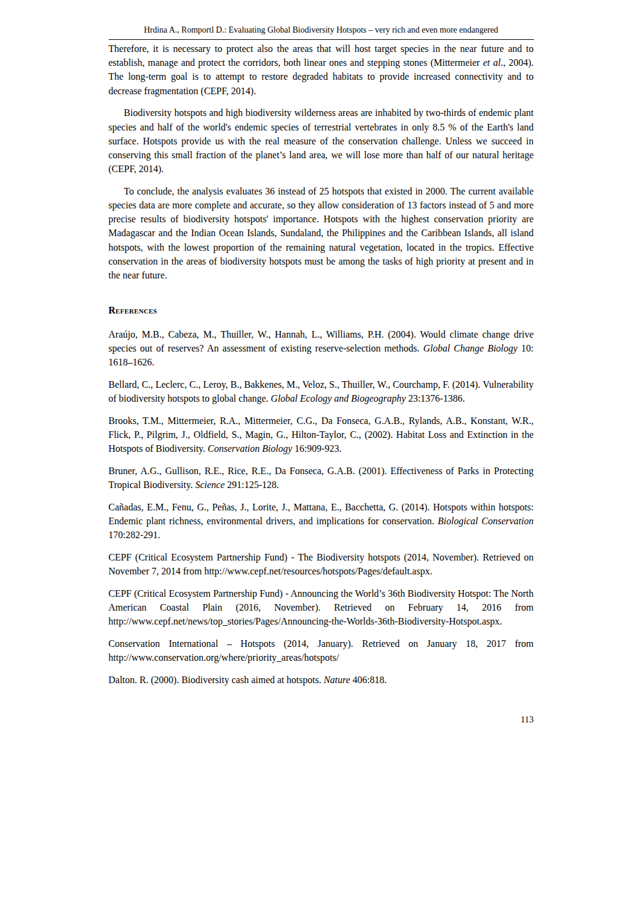Hrdina A., Romportl D.: Evaluating Global Biodiversity Hotspots – very rich and even more endangered
Therefore, it is necessary to protect also the areas that will host target species in the near future and to establish, manage and protect the corridors, both linear ones and stepping stones (Mittermeier et al., 2004). The long-term goal is to attempt to restore degraded habitats to provide increased connectivity and to decrease fragmentation (CEPF, 2014).
Biodiversity hotspots and high biodiversity wilderness areas are inhabited by two-thirds of endemic plant species and half of the world's endemic species of terrestrial vertebrates in only 8.5 % of the Earth's land surface. Hotspots provide us with the real measure of the conservation challenge. Unless we succeed in conserving this small fraction of the planet’s land area, we will lose more than half of our natural heritage (CEPF, 2014).
To conclude, the analysis evaluates 36 instead of 25 hotspots that existed in 2000. The current available species data are more complete and accurate, so they allow consideration of 13 factors instead of 5 and more precise results of biodiversity hotspots' importance. Hotspots with the highest conservation priority are Madagascar and the Indian Ocean Islands, Sundaland, the Philippines and the Caribbean Islands, all island hotspots, with the lowest proportion of the remaining natural vegetation, located in the tropics. Effective conservation in the areas of biodiversity hotspots must be among the tasks of high priority at present and in the near future.
References
Araújo, M.B., Cabeza, M., Thuiller, W., Hannah, L., Williams, P.H. (2004). Would climate change drive species out of reserves? An assessment of existing reserve-selection methods. Global Change Biology 10: 1618–1626.
Bellard, C., Leclerc, C., Leroy, B., Bakkenes, M., Veloz, S., Thuiller, W., Courchamp, F. (2014). Vulnerability of biodiversity hotspots to global change. Global Ecology and Biogeography 23:1376-1386.
Brooks, T.M., Mittermeier, R.A., Mittermeier, C.G., Da Fonseca, G.A.B., Rylands, A.B., Konstant, W.R., Flick, P., Pilgrim, J., Oldfield, S., Magin, G., Hilton-Taylor, C., (2002). Habitat Loss and Extinction in the Hotspots of Biodiversity. Conservation Biology 16:909-923.
Bruner, A.G., Gullison, R.E., Rice, R.E., Da Fonseca, G.A.B. (2001). Effectiveness of Parks in Protecting Tropical Biodiversity. Science 291:125-128.
Cañadas, E.M., Fenu, G., Peñas, J., Lorite, J., Mattana, E., Bacchetta, G. (2014). Hotspots within hotspots: Endemic plant richness, environmental drivers, and implications for conservation. Biological Conservation 170:282-291.
CEPF (Critical Ecosystem Partnership Fund) - The Biodiversity hotspots (2014, November). Retrieved on November 7, 2014 from http://www.cepf.net/resources/hotspots/Pages/default.aspx.
CEPF (Critical Ecosystem Partnership Fund) - Announcing the World’s 36th Biodiversity Hotspot: The North American Coastal Plain (2016, November). Retrieved on February 14, 2016 from http://www.cepf.net/news/top_stories/Pages/Announcing-the-Worlds-36th-Biodiversity-Hotspot.aspx.
Conservation International – Hotspots (2014, January). Retrieved on January 18, 2017 from http://www.conservation.org/where/priority_areas/hotspots/
Dalton. R. (2000). Biodiversity cash aimed at hotspots. Nature 406:818.
113